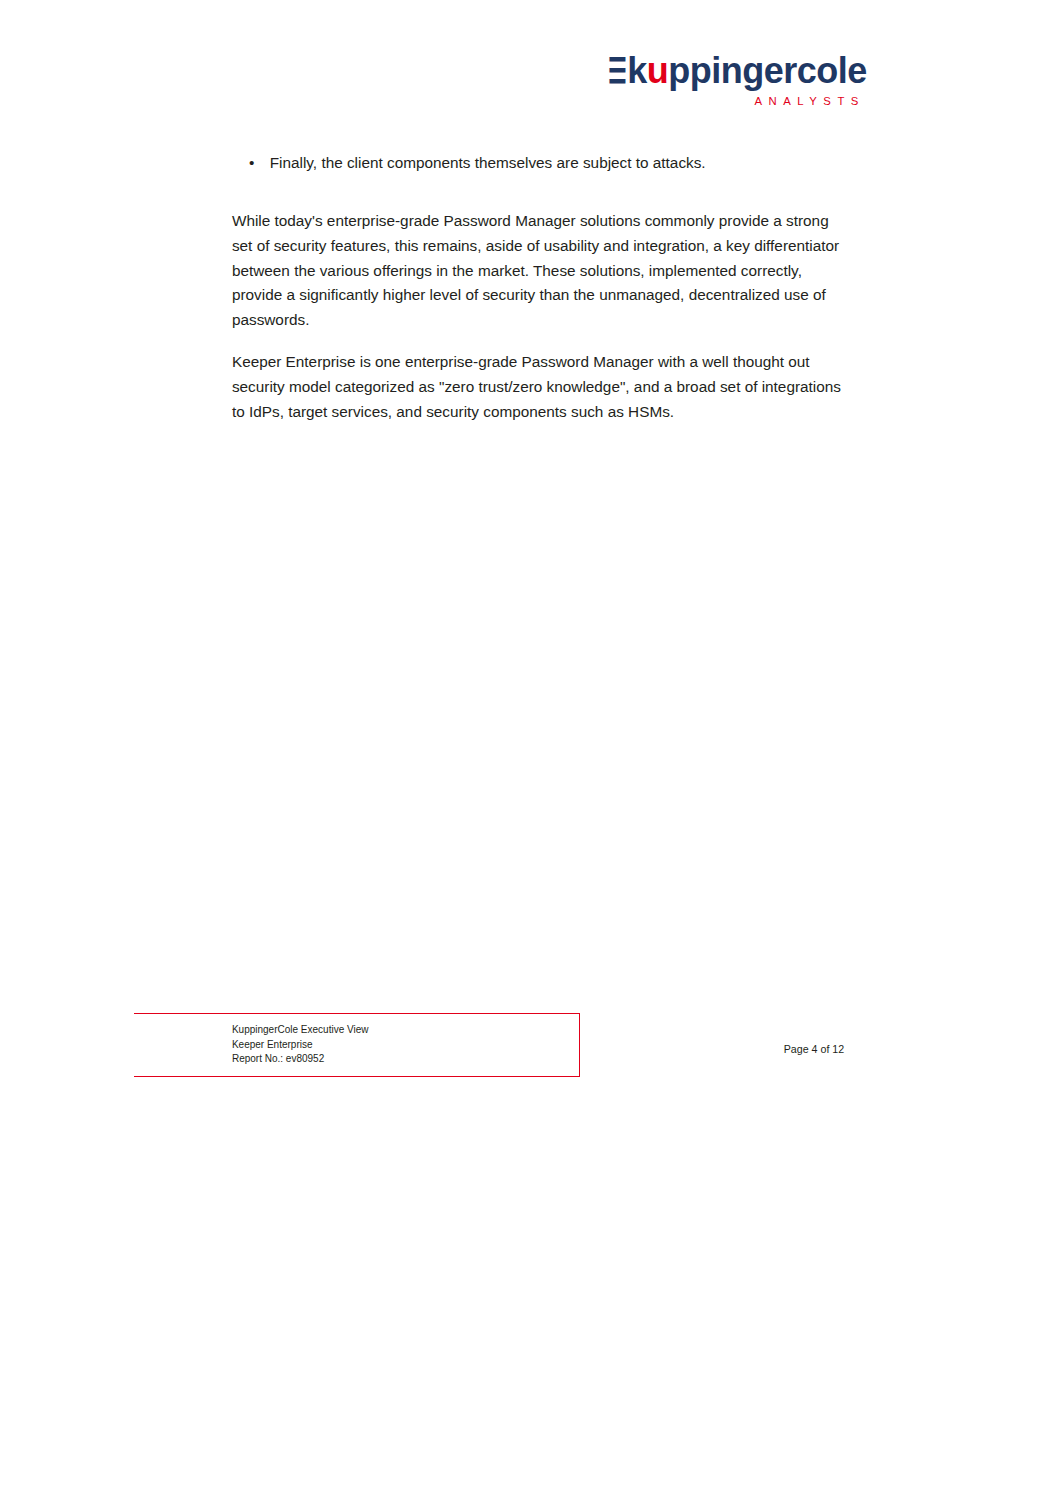☰kuppingercole
ANALYSTS
Finally, the client components themselves are subject to attacks.
While today's enterprise-grade Password Manager solutions commonly provide a strong set of security features, this remains, aside of usability and integration, a key differentiator between the various offerings in the market. These solutions, implemented correctly, provide a significantly higher level of security than the unmanaged, decentralized use of passwords.
Keeper Enterprise is one enterprise-grade Password Manager with a well thought out security model categorized as "zero trust/zero knowledge", and a broad set of integrations to IdPs, target services, and security components such as HSMs.
KuppingerCole Executive View
Keeper Enterprise
Report No.: ev80952
Page 4 of 12